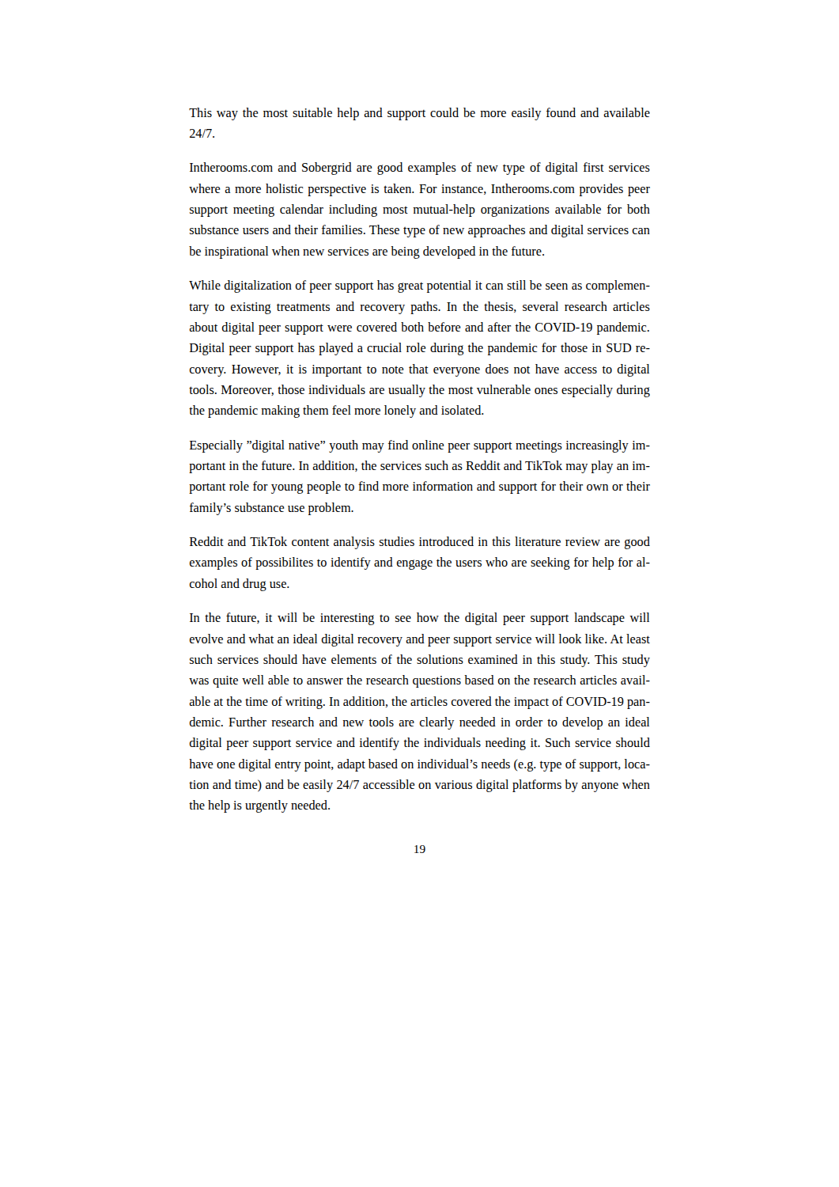This way the most suitable help and support could be more easily found and available 24/7.
Intherooms.com and Sobergrid are good examples of new type of digital first services where a more holistic perspective is taken. For instance, Intherooms.com provides peer support meeting calendar including most mutual-help organizations available for both substance users and their families. These type of new approaches and digital services can be inspirational when new services are being developed in the future.
While digitalization of peer support has great potential it can still be seen as complementary to existing treatments and recovery paths. In the thesis, several research articles about digital peer support were covered both before and after the COVID-19 pandemic. Digital peer support has played a crucial role during the pandemic for those in SUD recovery. However, it is important to note that everyone does not have access to digital tools. Moreover, those individuals are usually the most vulnerable ones especially during the pandemic making them feel more lonely and isolated.
Especially ”digital native” youth may find online peer support meetings increasingly important in the future. In addition, the services such as Reddit and TikTok may play an important role for young people to find more information and support for their own or their family’s substance use problem.
Reddit and TikTok content analysis studies introduced in this literature review are good examples of possibilites to identify and engage the users who are seeking for help for alcohol and drug use.
In the future, it will be interesting to see how the digital peer support landscape will evolve and what an ideal digital recovery and peer support service will look like. At least such services should have elements of the solutions examined in this study. This study was quite well able to answer the research questions based on the research articles available at the time of writing. In addition, the articles covered the impact of COVID-19 pandemic. Further research and new tools are clearly needed in order to develop an ideal digital peer support service and identify the individuals needing it. Such service should have one digital entry point, adapt based on individual’s needs (e.g. type of support, location and time) and be easily 24/7 accessible on various digital platforms by anyone when the help is urgently needed.
19